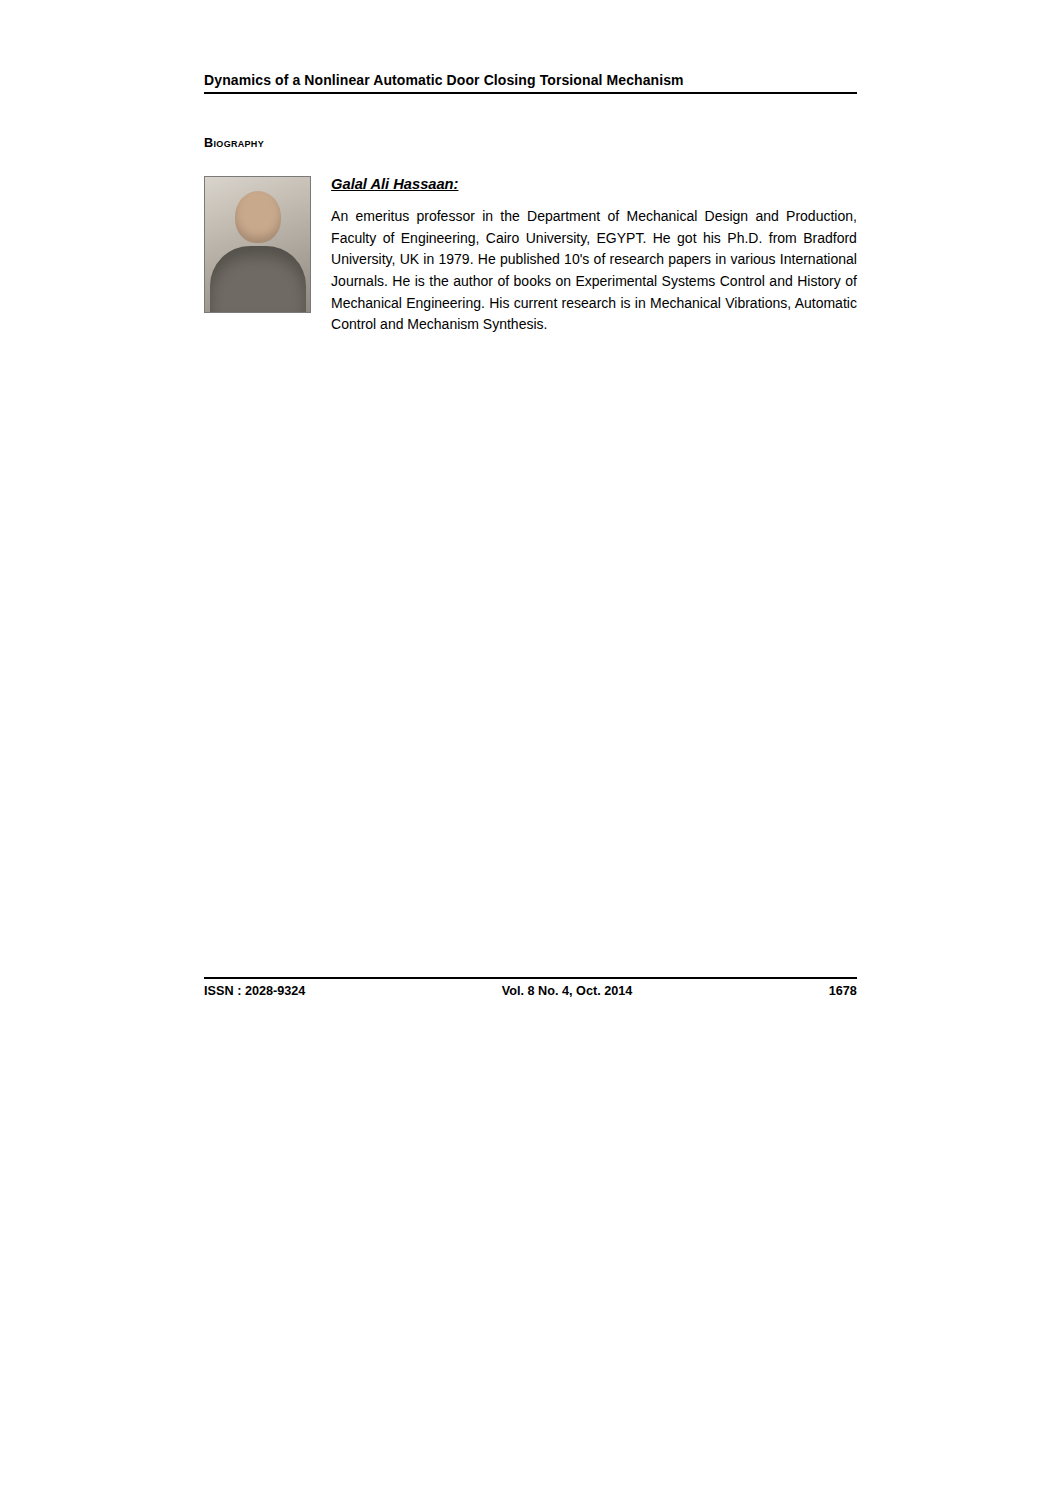Dynamics of a Nonlinear Automatic Door Closing Torsional Mechanism
Biography
Galal Ali Hassaan:
An emeritus professor in the Department of Mechanical Design and Production, Faculty of Engineering, Cairo University, EGYPT. He got his Ph.D. from Bradford University, UK in 1979. He published 10's of research papers in various International Journals. He is the author of books on Experimental Systems Control and History of Mechanical Engineering. His current research is in Mechanical Vibrations, Automatic Control and Mechanism Synthesis.
ISSN : 2028-9324
Vol. 8 No. 4, Oct. 2014
1678